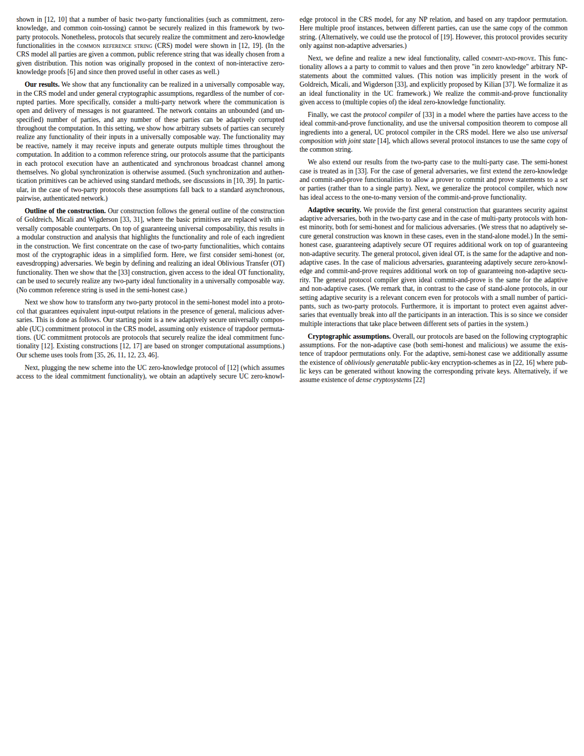shown in [12, 10] that a number of basic two-party functionalities (such as commitment, zero-knowledge, and common coin-tossing) cannot be securely realized in this framework by two-party protocols. Nonetheless, protocols that securely realize the commitment and zero-knowledge functionalities in the common reference string (CRS) model were shown in [12, 19]. (In the CRS model all parties are given a common, public reference string that was ideally chosen from a given distribution. This notion was originally proposed in the context of non-interactive zero-knowledge proofs [6] and since then proved useful in other cases as well.)
Our results. We show that any functionality can be realized in a universally composable way, in the CRS model and under general cryptographic assumptions, regardless of the number of corrupted parties. More specifically, consider a multi-party network where the communication is open and delivery of messages is not guaranteed. The network contains an unbounded (and unspecified) number of parties, and any number of these parties can be adaptively corrupted throughout the computation. In this setting, we show how arbitrary subsets of parties can securely realize any functionality of their inputs in a universally composable way. The functionality may be reactive, namely it may receive inputs and generate outputs multiple times throughout the computation. In addition to a common reference string, our protocols assume that the participants in each protocol execution have an authenticated and synchronous broadcast channel among themselves. No global synchronization is otherwise assumed. (Such synchronization and authentication primitives can be achieved using standard methods, see discussions in [10, 39]. In particular, in the case of two-party protocols these assumptions fall back to a standard asynchronous, pairwise, authenticated network.)
Outline of the construction. Our construction follows the general outline of the construction of Goldreich, Micali and Wigderson [33, 31], where the basic primitives are replaced with universally composable counterparts. On top of guaranteeing universal composability, this results in a modular construction and analysis that highlights the functionality and role of each ingredient in the construction. We first concentrate on the case of two-party functionalities, which contains most of the cryptographic ideas in a simplified form. Here, we first consider semi-honest (or, eavesdropping) adversaries. We begin by defining and realizing an ideal Oblivious Transfer (OT) functionality. Then we show that the [33] construction, given access to the ideal OT functionality, can be used to securely realize any two-party ideal functionality in a universally composable way. (No common reference string is used in the semi-honest case.)
Next we show how to transform any two-party protocol in the semi-honest model into a protocol that guarantees equivalent input-output relations in the presence of general, malicious adversaries. This is done as follows. Our starting point is a new adaptively secure universally composable (UC) commitment protocol in the CRS model, assuming only existence of trapdoor permutations. (UC commitment protocols are protocols that securely realize the ideal commitment functionality [12]. Existing constructions [12, 17] are based on stronger computational assumptions.) Our scheme uses tools from [35, 26, 11, 12, 23, 46].
Next, plugging the new scheme into the UC zero-knowledge protocol of [12] (which assumes access to the ideal commitment functionality), we obtain an adaptively secure UC zero-knowledge protocol in the CRS model, for any NP relation, and based on any trapdoor permutation. Here multiple proof instances, between different parties, can use the same copy of the common string. (Alternatively, we could use the protocol of [19]. However, this protocol provides security only against non-adaptive adversaries.)
Next, we define and realize a new ideal functionality, called commit-and-prove. This functionality allows a a party to commit to values and then prove "in zero knowledge" arbitrary NP-statements about the committed values. (This notion was implicitly present in the work of Goldreich, Micali, and Wigderson [33], and explicitly proposed by Kilian [37]. We formalize it as an ideal functionality in the UC framework.) We realize the commit-and-prove functionality given access to (multiple copies of) the ideal zero-knowledge functionality.
Finally, we cast the protocol compiler of [33] in a model where the parties have access to the ideal commit-and-prove functionality, and use the universal composition theorem to compose all ingredients into a general, UC protocol compiler in the CRS model. Here we also use universal composition with joint state [14], which allows several protocol instances to use the same copy of the common string.
We also extend our results from the two-party case to the multi-party case. The semi-honest case is treated as in [33]. For the case of general adversaries, we first extend the zero-knowledge and commit-and-prove functionalities to allow a prover to commit and prove statements to a set or parties (rather than to a single party). Next, we generalize the protocol compiler, which now has ideal access to the one-to-many version of the commit-and-prove functionality.
Adaptive security. We provide the first general construction that guarantees security against adaptive adversaries, both in the two-party case and in the case of multi-party protocols with honest minority, both for semi-honest and for malicious adversaries. (We stress that no adaptively secure general construction was known in these cases, even in the stand-alone model.) In the semi-honest case, guaranteeing adaptively secure OT requires additional work on top of guaranteeing non-adaptive security. The general protocol, given ideal OT, is the same for the adaptive and non-adaptive cases. In the case of malicious adversaries, guaranteeing adaptively secure zero-knowledge and commit-and-prove requires additional work on top of guaranteeing non-adaptive security. The general protocol compiler given ideal commit-and-prove is the same for the adaptive and non-adaptive cases. (We remark that, in contrast to the case of stand-alone protocols, in our setting adaptive security is a relevant concern even for protocols with a small number of participants, such as two-party protocols. Furthermore, it is important to protect even against adversaries that eventually break into all the participants in an interaction. This is so since we consider multiple interactions that take place between different sets of parties in the system.)
Cryptographic assumptions. Overall, our protocols are based on the following cryptographic assumptions. For the non-adaptive case (both semi-honest and malicious) we assume the existence of trapdoor permutations only. For the adaptive, semi-honest case we additionally assume the existence of obliviously generatable public-key encryption-schemes as in [22, 16] where public keys can be generated without knowing the corresponding private keys. Alternatively, if we assume existence of dense cryptosystems [22]